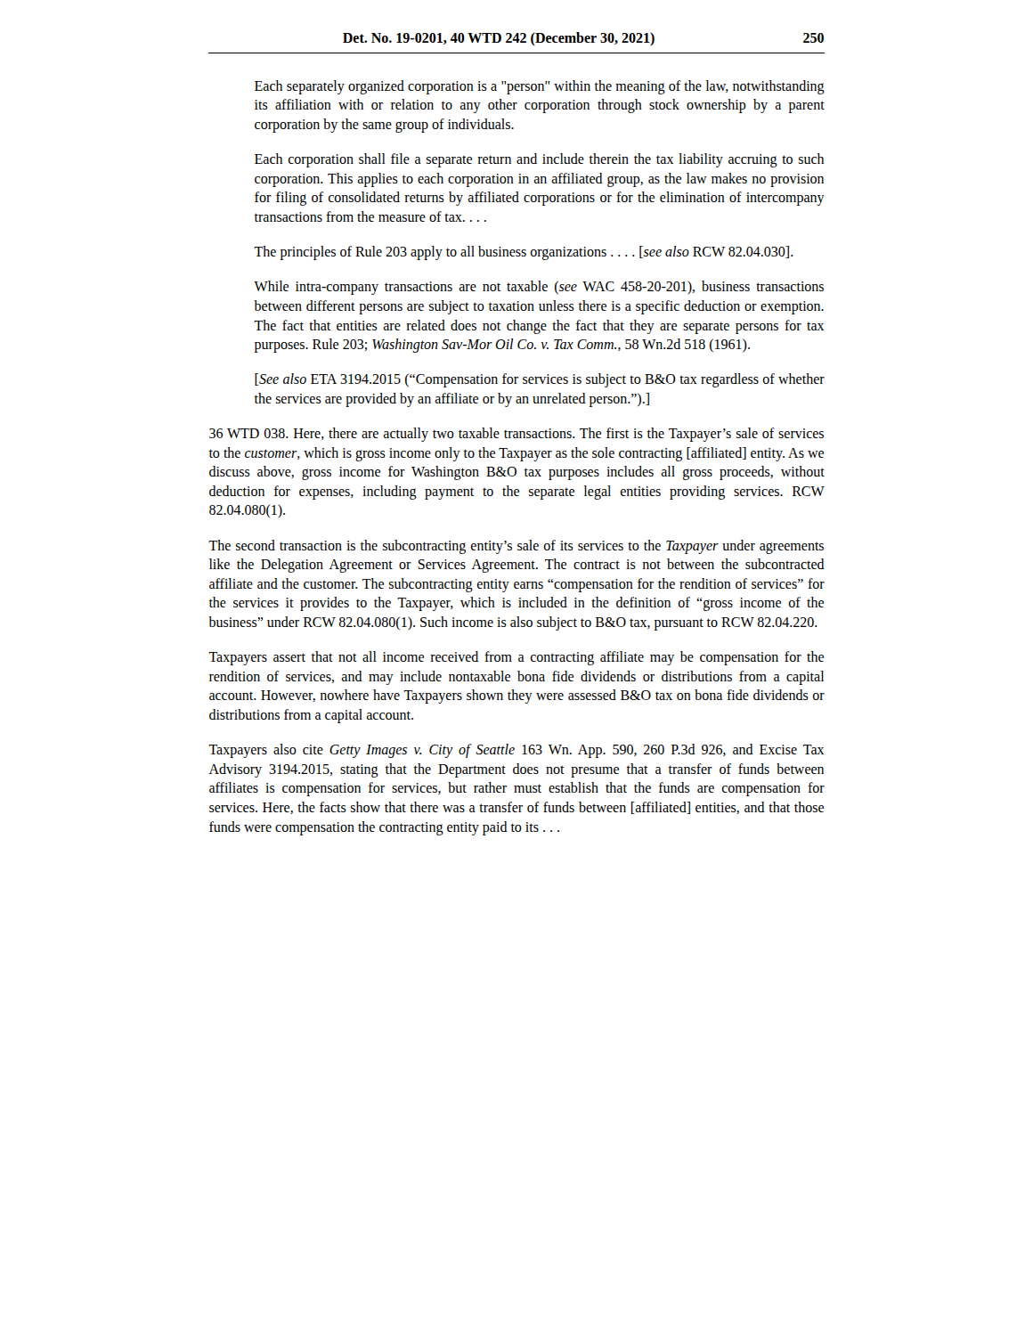Det. No. 19-0201, 40 WTD 242 (December 30, 2021) 250
Each separately organized corporation is a "person" within the meaning of the law, notwithstanding its affiliation with or relation to any other corporation through stock ownership by a parent corporation by the same group of individuals.
Each corporation shall file a separate return and include therein the tax liability accruing to such corporation. This applies to each corporation in an affiliated group, as the law makes no provision for filing of consolidated returns by affiliated corporations or for the elimination of intercompany transactions from the measure of tax. . . .
The principles of Rule 203 apply to all business organizations . . . . [see also RCW 82.04.030].
While intra-company transactions are not taxable (see WAC 458-20-201), business transactions between different persons are subject to taxation unless there is a specific deduction or exemption. The fact that entities are related does not change the fact that they are separate persons for tax purposes. Rule 203; Washington Sav-Mor Oil Co. v. Tax Comm., 58 Wn.2d 518 (1961).
[See also ETA 3194.2015 (“Compensation for services is subject to B&O tax regardless of whether the services are provided by an affiliate or by an unrelated person.”).]
36 WTD 038. Here, there are actually two taxable transactions. The first is the Taxpayer’s sale of services to the customer, which is gross income only to the Taxpayer as the sole contracting [affiliated] entity. As we discuss above, gross income for Washington B&O tax purposes includes all gross proceeds, without deduction for expenses, including payment to the separate legal entities providing services. RCW 82.04.080(1).
The second transaction is the subcontracting entity’s sale of its services to the Taxpayer under agreements like the Delegation Agreement or Services Agreement. The contract is not between the subcontracted affiliate and the customer. The subcontracting entity earns “compensation for the rendition of services” for the services it provides to the Taxpayer, which is included in the definition of “gross income of the business” under RCW 82.04.080(1). Such income is also subject to B&O tax, pursuant to RCW 82.04.220.
Taxpayers assert that not all income received from a contracting affiliate may be compensation for the rendition of services, and may include nontaxable bona fide dividends or distributions from a capital account. However, nowhere have Taxpayers shown they were assessed B&O tax on bona fide dividends or distributions from a capital account.
Taxpayers also cite Getty Images v. City of Seattle 163 Wn. App. 590, 260 P.3d 926, and Excise Tax Advisory 3194.2015, stating that the Department does not presume that a transfer of funds between affiliates is compensation for services, but rather must establish that the funds are compensation for services. Here, the facts show that there was a transfer of funds between [affiliated] entities, and that those funds were compensation the contracting entity paid to its . . .